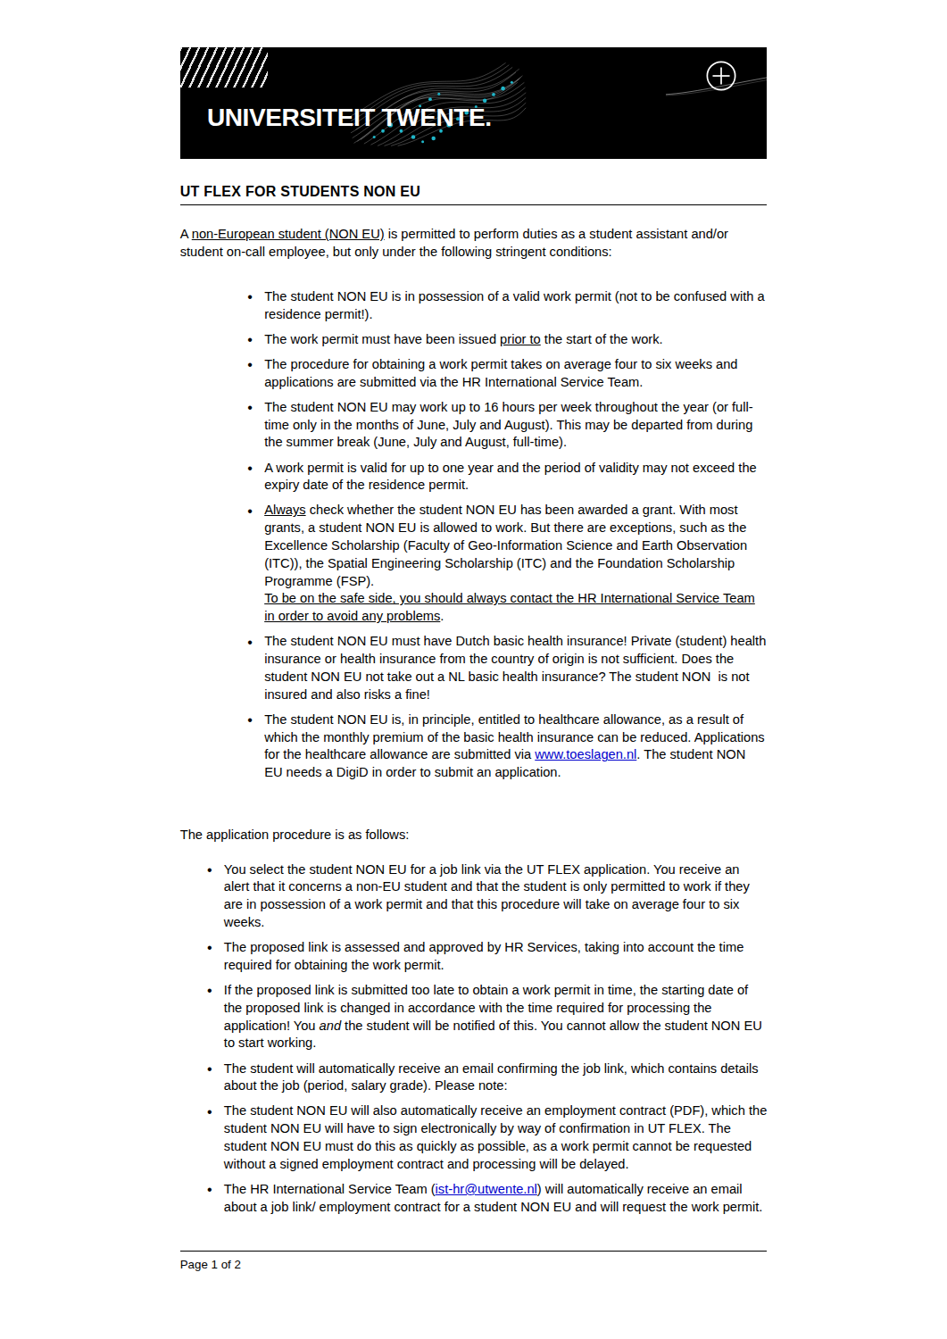UNIVERSITEIT TWENTE.
UT FLEX FOR STUDENTS NON EU
A non-European student (NON EU) is permitted to perform duties as a student assistant and/or student on-call employee, but only under the following stringent conditions:
The student NON EU is in possession of a valid work permit (not to be confused with a residence permit!).
The work permit must have been issued prior to the start of the work.
The procedure for obtaining a work permit takes on average four to six weeks and applications are submitted via the HR International Service Team.
The student NON EU may work up to 16 hours per week throughout the year (or full-time only in the months of June, July and August). This may be departed from during the summer break (June, July and August, full-time).
A work permit is valid for up to one year and the period of validity may not exceed the expiry date of the residence permit.
Always check whether the student NON EU has been awarded a grant. With most grants, a student NON EU is allowed to work. But there are exceptions, such as the Excellence Scholarship (Faculty of Geo-Information Science and Earth Observation (ITC)), the Spatial Engineering Scholarship (ITC) and the Foundation Scholarship Programme (FSP).
To be on the safe side, you should always contact the HR International Service Team in order to avoid any problems.
The student NON EU must have Dutch basic health insurance! Private (student) health insurance or health insurance from the country of origin is not sufficient. Does the student NON EU not take out a NL basic health insurance? The student NON is not insured and also risks a fine!
The student NON EU is, in principle, entitled to healthcare allowance, as a result of which the monthly premium of the basic health insurance can be reduced. Applications for the healthcare allowance are submitted via www.toeslagen.nl. The student NON EU needs a DigiD in order to submit an application.
The application procedure is as follows:
You select the student NON EU for a job link via the UT FLEX application. You receive an alert that it concerns a non-EU student and that the student is only permitted to work if they are in possession of a work permit and that this procedure will take on average four to six weeks.
The proposed link is assessed and approved by HR Services, taking into account the time required for obtaining the work permit.
If the proposed link is submitted too late to obtain a work permit in time, the starting date of the proposed link is changed in accordance with the time required for processing the application! You and the student will be notified of this. You cannot allow the student NON EU to start working.
The student will automatically receive an email confirming the job link, which contains details about the job (period, salary grade). Please note:
The student NON EU will also automatically receive an employment contract (PDF), which the student NON EU will have to sign electronically by way of confirmation in UT FLEX. The student NON EU must do this as quickly as possible, as a work permit cannot be requested without a signed employment contract and processing will be delayed.
The HR International Service Team (ist-hr@utwente.nl) will automatically receive an email about a job link/ employment contract for a student NON EU and will request the work permit.
Page 1 of 2